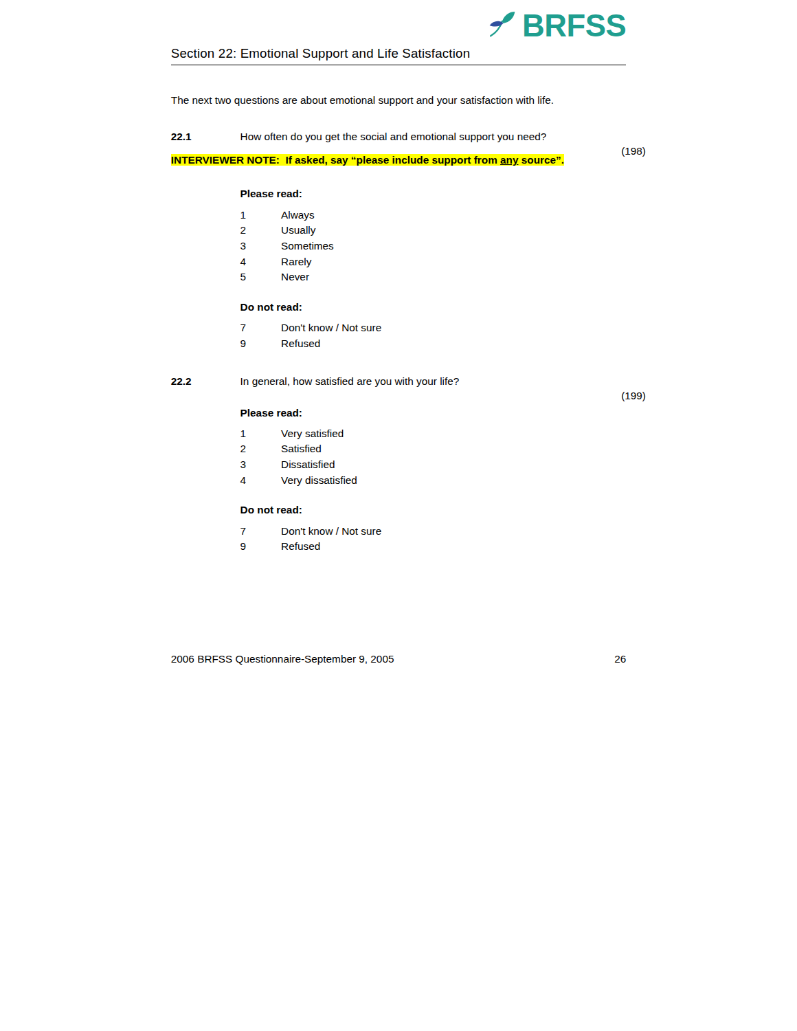BRFSS
Section 22: Emotional Support and Life Satisfaction
The next two questions are about emotional support and your satisfaction with life.
(198)
22.1
How often do you get the social and emotional support you need?
INTERVIEWER NOTE: If asked, say “please include support from any source”.
Please read:
| 1 | Always |
| 2 | Usually |
| 3 | Sometimes |
| 4 | Rarely |
| 5 | Never |
Do not read:
| 7 | Don't know / Not sure |
| 9 | Refused |
(199)
22.2
In general, how satisfied are you with your life?
Please read:
| 1 | Very satisfied |
| 2 | Satisfied |
| 3 | Dissatisfied |
| 4 | Very dissatisfied |
Do not read:
| 7 | Don't know / Not sure |
| 9 | Refused |
2006 BRFSS Questionnaire-September 9, 2005
26